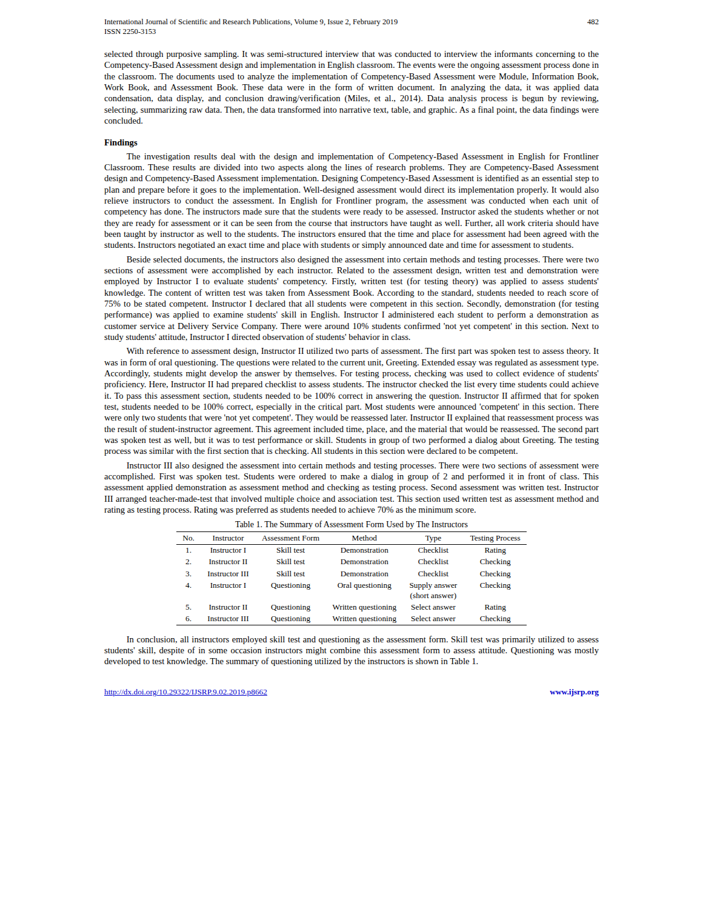International Journal of Scientific and Research Publications, Volume 9, Issue 2, February 2019
ISSN 2250-3153
482
selected through purposive sampling. It was semi-structured interview that was conducted to interview the informants concerning to the Competency-Based Assessment design and implementation in English classroom. The events were the ongoing assessment process done in the classroom. The documents used to analyze the implementation of Competency-Based Assessment were Module, Information Book, Work Book, and Assessment Book. These data were in the form of written document. In analyzing the data, it was applied data condensation, data display, and conclusion drawing/verification (Miles, et al., 2014). Data analysis process is begun by reviewing, selecting, summarizing raw data. Then, the data transformed into narrative text, table, and graphic. As a final point, the data findings were concluded.
Findings
The investigation results deal with the design and implementation of Competency-Based Assessment in English for Frontliner Classroom. These results are divided into two aspects along the lines of research problems. They are Competency-Based Assessment design and Competency-Based Assessment implementation. Designing Competency-Based Assessment is identified as an essential step to plan and prepare before it goes to the implementation. Well-designed assessment would direct its implementation properly. It would also relieve instructors to conduct the assessment. In English for Frontliner program, the assessment was conducted when each unit of competency has done. The instructors made sure that the students were ready to be assessed. Instructor asked the students whether or not they are ready for assessment or it can be seen from the course that instructors have taught as well. Further, all work criteria should have been taught by instructor as well to the students. The instructors ensured that the time and place for assessment had been agreed with the students. Instructors negotiated an exact time and place with students or simply announced date and time for assessment to students.
Beside selected documents, the instructors also designed the assessment into certain methods and testing processes. There were two sections of assessment were accomplished by each instructor. Related to the assessment design, written test and demonstration were employed by Instructor I to evaluate students' competency. Firstly, written test (for testing theory) was applied to assess students' knowledge. The content of written test was taken from Assessment Book. According to the standard, students needed to reach score of 75% to be stated competent. Instructor I declared that all students were competent in this section. Secondly, demonstration (for testing performance) was applied to examine students' skill in English. Instructor I administered each student to perform a demonstration as customer service at Delivery Service Company. There were around 10% students confirmed 'not yet competent' in this section. Next to study students' attitude, Instructor I directed observation of students' behavior in class.
With reference to assessment design, Instructor II utilized two parts of assessment. The first part was spoken test to assess theory. It was in form of oral questioning. The questions were related to the current unit, Greeting. Extended essay was regulated as assessment type. Accordingly, students might develop the answer by themselves. For testing process, checking was used to collect evidence of students' proficiency. Here, Instructor II had prepared checklist to assess students. The instructor checked the list every time students could achieve it. To pass this assessment section, students needed to be 100% correct in answering the question. Instructor II affirmed that for spoken test, students needed to be 100% correct, especially in the critical part. Most students were announced 'competent' in this section. There were only two students that were 'not yet competent'. They would be reassessed later. Instructor II explained that reassessment process was the result of student-instructor agreement. This agreement included time, place, and the material that would be reassessed. The second part was spoken test as well, but it was to test performance or skill. Students in group of two performed a dialog about Greeting. The testing process was similar with the first section that is checking. All students in this section were declared to be competent.
Instructor III also designed the assessment into certain methods and testing processes. There were two sections of assessment were accomplished. First was spoken test. Students were ordered to make a dialog in group of 2 and performed it in front of class. This assessment applied demonstration as assessment method and checking as testing process. Second assessment was written test. Instructor III arranged teacher-made-test that involved multiple choice and association test. This section used written test as assessment method and rating as testing process. Rating was preferred as students needed to achieve 70% as the minimum score.
Table 1. The Summary of Assessment Form Used by The Instructors
| No. | Instructor | Assessment Form | Method | Type | Testing Process |
| --- | --- | --- | --- | --- | --- |
| 1. | Instructor I | Skill test | Demonstration | Checklist | Rating |
| 2. | Instructor II | Skill test | Demonstration | Checklist | Checking |
| 3. | Instructor III | Skill test | Demonstration | Checklist | Checking |
| 4. | Instructor I | Questioning | Oral questioning | Supply answer (short answer) | Checking |
| 5. | Instructor II | Questioning | Written questioning | Select answer | Rating |
| 6. | Instructor III | Questioning | Written questioning | Select answer | Checking |
In conclusion, all instructors employed skill test and questioning as the assessment form. Skill test was primarily utilized to assess students' skill, despite of in some occasion instructors might combine this assessment form to assess attitude. Questioning was mostly developed to test knowledge. The summary of questioning utilized by the instructors is shown in Table 1.
http://dx.doi.org/10.29322/IJSRP.9.02.2019.p8662
www.ijsrp.org